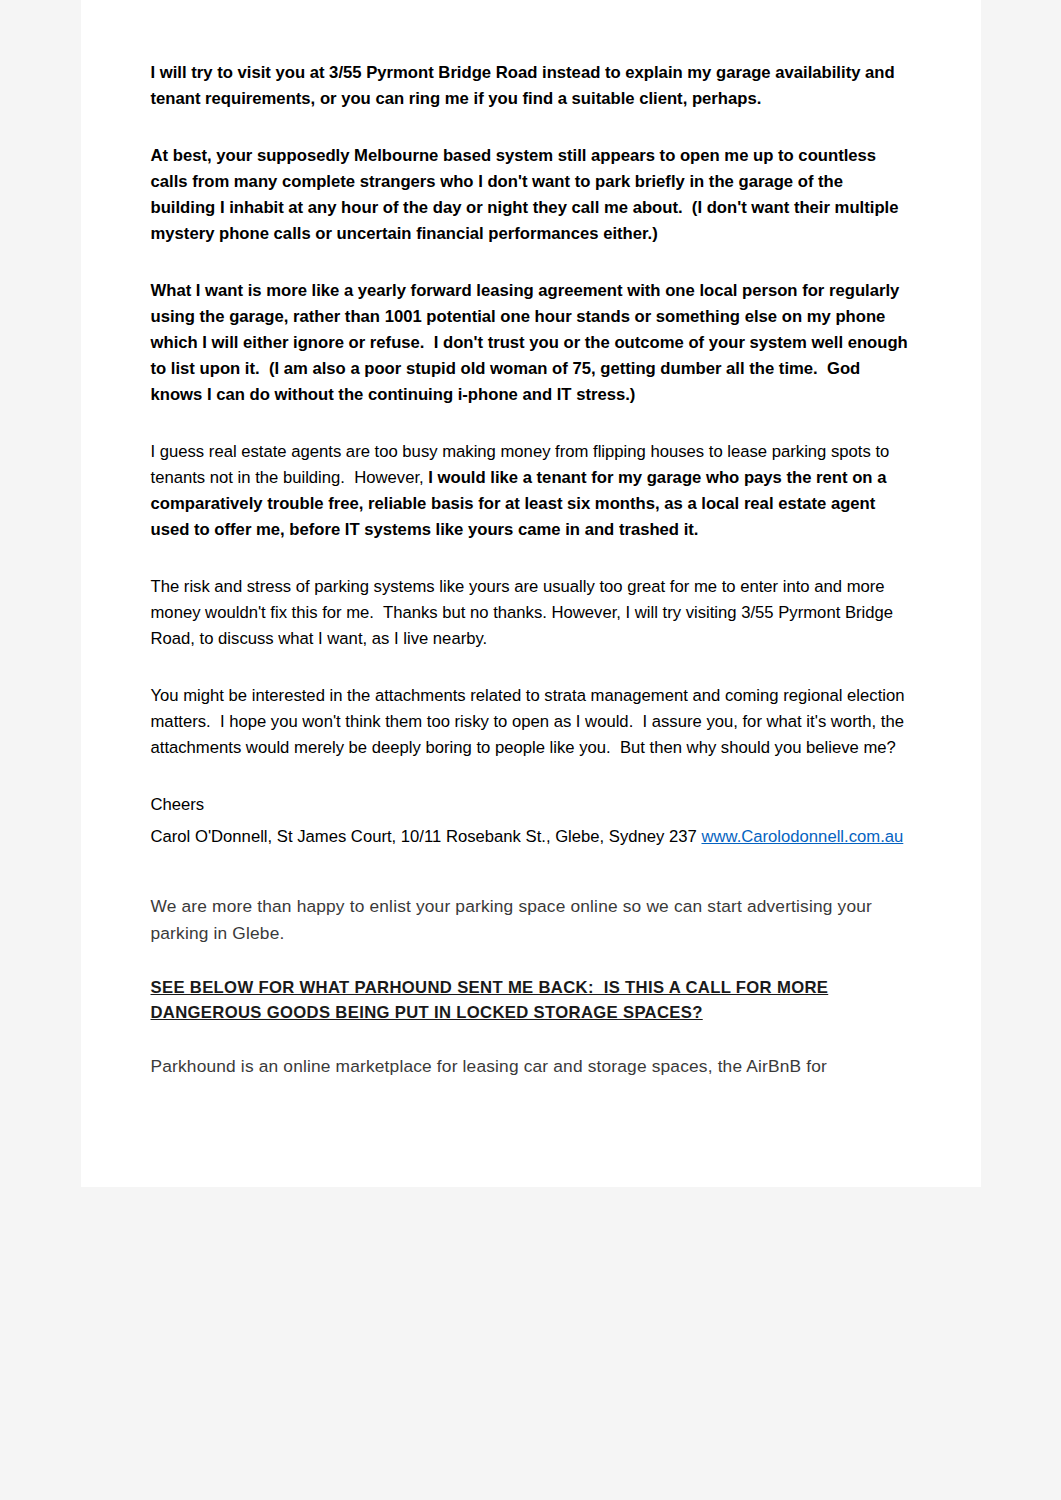I will try to visit you at 3/55 Pyrmont Bridge Road instead to explain my garage availability and tenant requirements, or you can ring me if you find a suitable client, perhaps.
At best, your supposedly Melbourne based system still appears to open me up to countless calls from many complete strangers who I don't want to park briefly in the garage of the building I inhabit at any hour of the day or night they call me about. (I don't want their multiple mystery phone calls or uncertain financial performances either.)
What I want is more like a yearly forward leasing agreement with one local person for regularly using the garage, rather than 1001 potential one hour stands or something else on my phone which I will either ignore or refuse. I don't trust you or the outcome of your system well enough to list upon it. (I am also a poor stupid old woman of 75, getting dumber all the time. God knows I can do without the continuing i-phone and IT stress.)
I guess real estate agents are too busy making money from flipping houses to lease parking spots to tenants not in the building. However, I would like a tenant for my garage who pays the rent on a comparatively trouble free, reliable basis for at least six months, as a local real estate agent used to offer me, before IT systems like yours came in and trashed it.
The risk and stress of parking systems like yours are usually too great for me to enter into and more money wouldn't fix this for me. Thanks but no thanks. However, I will try visiting 3/55 Pyrmont Bridge Road, to discuss what I want, as I live nearby.
You might be interested in the attachments related to strata management and coming regional election matters. I hope you won't think them too risky to open as I would. I assure you, for what it's worth, the attachments would merely be deeply boring to people like you. But then why should you believe me?
Cheers
Carol O'Donnell, St James Court, 10/11 Rosebank St., Glebe, Sydney 237 www.Carolodonnell.com.au
We are more than happy to enlist your parking space online so we can start advertising your parking in Glebe.
See below for what Parhound sent me back: Is this a call for more dangerous goods being put in locked storage spaces?
Parkhound is an online marketplace for leasing car and storage spaces, the AirBnB for